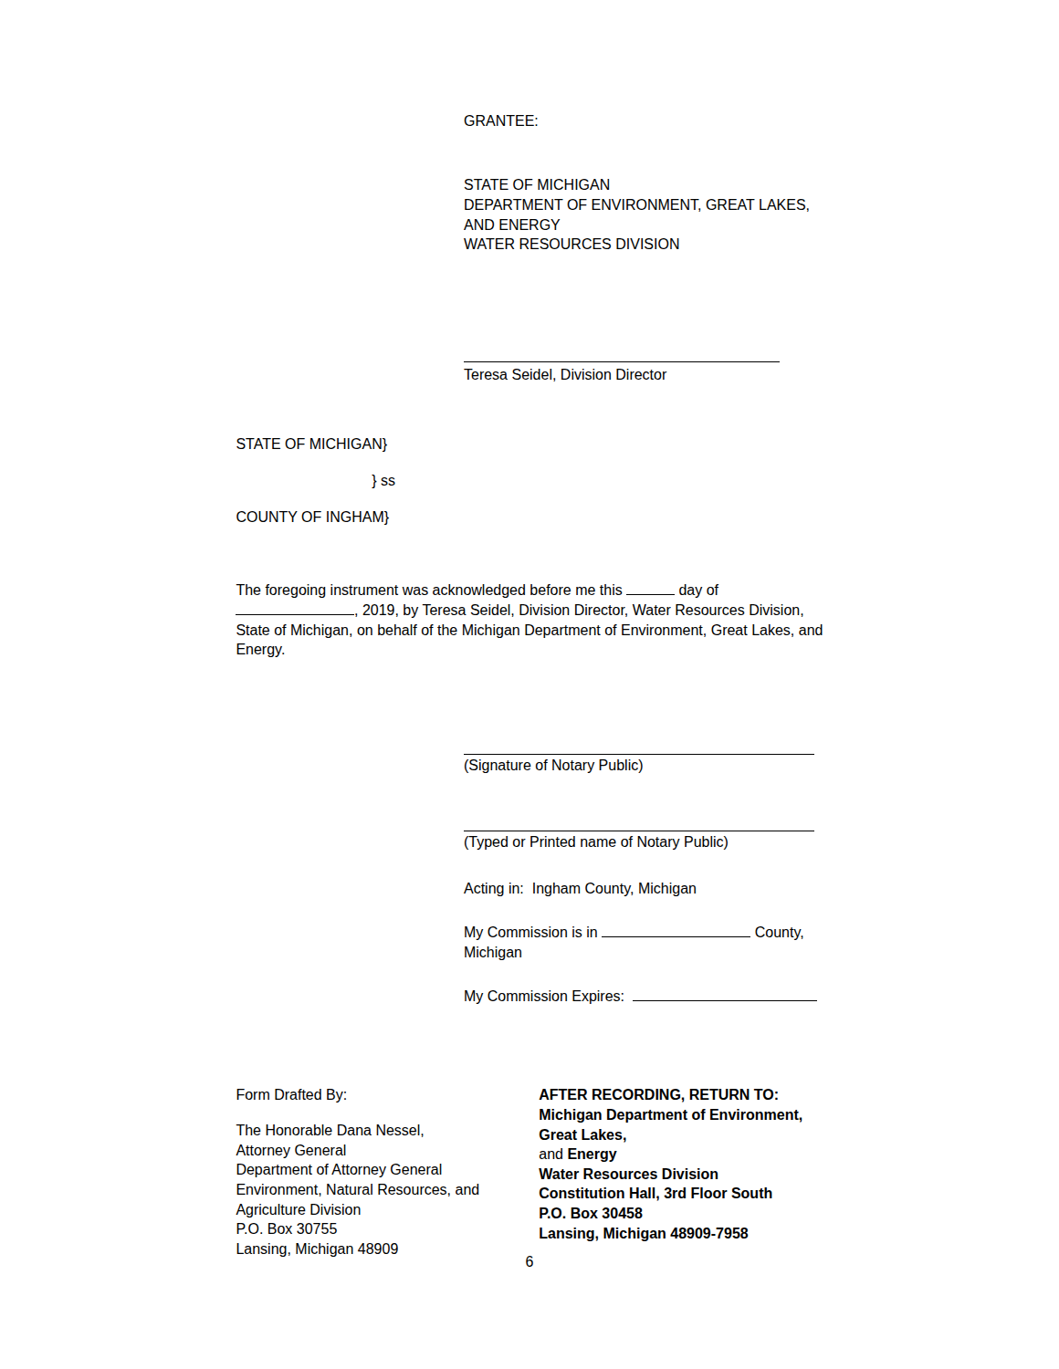GRANTEE:
STATE OF MICHIGAN
DEPARTMENT OF ENVIRONMENT, GREAT LAKES, AND ENERGY
WATER RESOURCES DIVISION
Teresa Seidel, Division Director
STATE OF MICHIGAN}
} ss
COUNTY OF INGHAM}
The foregoing instrument was acknowledged before me this day of , 2019, by Teresa Seidel, Division Director, Water Resources Division, State of Michigan, on behalf of the Michigan Department of Environment, Great Lakes, and Energy.
(Signature of Notary Public)
(Typed or Printed name of Notary Public)
Acting in: Ingham County, Michigan
My Commission is in County, Michigan
My Commission Expires:
Form Drafted By:
The Honorable Dana Nessel,
Attorney General
Department of Attorney General
Environment, Natural Resources, and
Agriculture Division
P.O. Box 30755
Lansing, Michigan 48909
AFTER RECORDING, RETURN TO:
Michigan Department of Environment, Great Lakes,
and Energy
Water Resources Division
Constitution Hall, 3rd Floor South
P.O. Box 30458
Lansing, Michigan 48909-7958
6